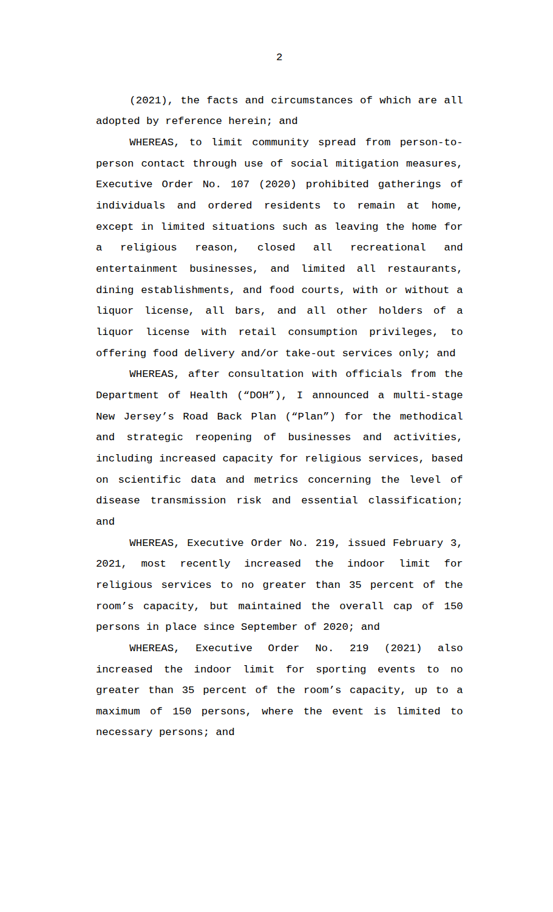2
(2021), the facts and circumstances of which are all adopted by reference herein; and
WHEREAS, to limit community spread from person-to-person contact through use of social mitigation measures, Executive Order No. 107 (2020) prohibited gatherings of individuals and ordered residents to remain at home, except in limited situations such as leaving the home for a religious reason, closed all recreational and entertainment businesses, and limited all restaurants, dining establishments, and food courts, with or without a liquor license, all bars, and all other holders of a liquor license with retail consumption privileges, to offering food delivery and/or take-out services only; and
WHEREAS, after consultation with officials from the Department of Health (“DOH”), I announced a multi-stage New Jersey’s Road Back Plan (“Plan”) for the methodical and strategic reopening of businesses and activities, including increased capacity for religious services, based on scientific data and metrics concerning the level of disease transmission risk and essential classification; and
WHEREAS, Executive Order No. 219, issued February 3, 2021, most recently increased the indoor limit for religious services to no greater than 35 percent of the room’s capacity, but maintained the overall cap of 150 persons in place since September of 2020; and
WHEREAS, Executive Order No. 219 (2021) also increased the indoor limit for sporting events to no greater than 35 percent of the room’s capacity, up to a maximum of 150 persons, where the event is limited to necessary persons; and